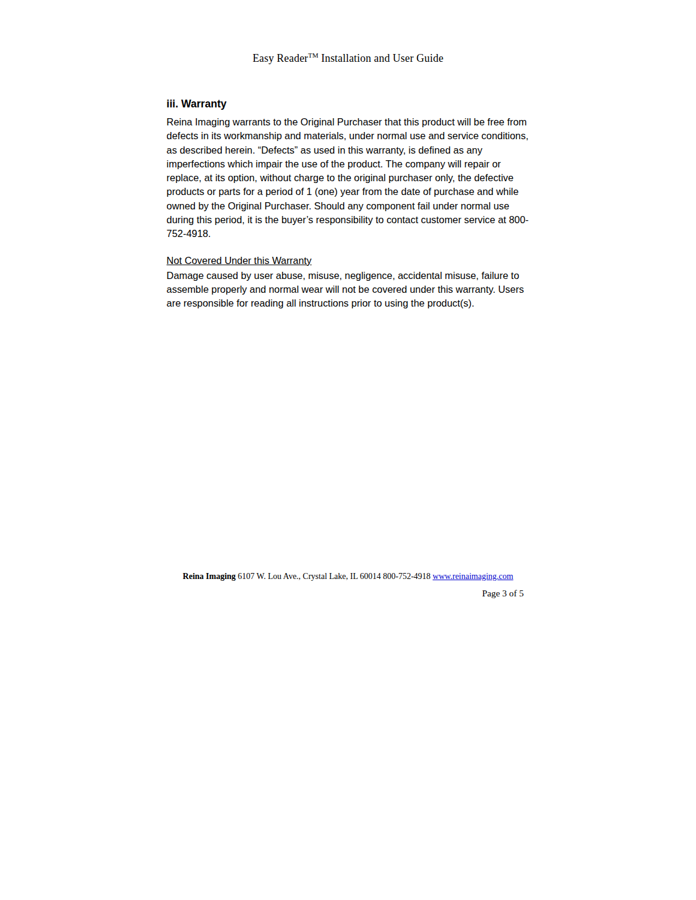Easy ReaderTM Installation and User Guide
iii. Warranty
Reina Imaging warrants to the Original Purchaser that this product will be free from defects in its workmanship and materials, under normal use and service conditions, as described herein. “Defects” as used in this warranty, is defined as any imperfections which impair the use of the product. The company will repair or replace, at its option, without charge to the original purchaser only, the defective products or parts for a period of 1 (one) year from the date of purchase and while owned by the Original Purchaser. Should any component fail under normal use during this period, it is the buyer’s responsibility to contact customer service at 800-752-4918.
Not Covered Under this Warranty
Damage caused by user abuse, misuse, negligence, accidental misuse, failure to assemble properly and normal wear will not be covered under this warranty. Users are responsible for reading all instructions prior to using the product(s).
Reina Imaging 6107 W. Lou Ave., Crystal Lake, IL 60014 800-752-4918 www.reinaimaging.com
Page 3 of 5